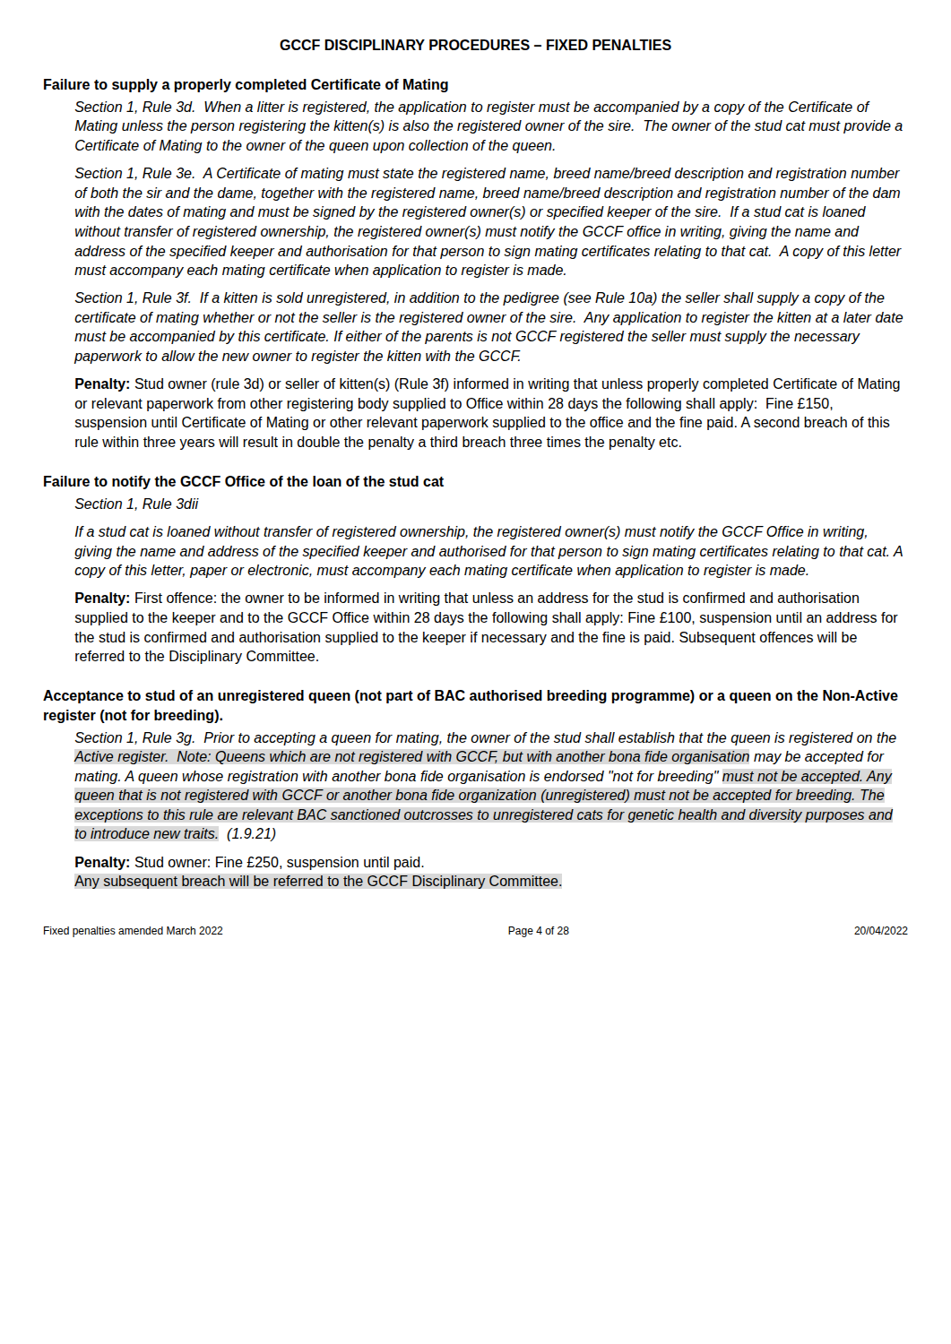GCCF DISCIPLINARY PROCEDURES – FIXED PENALTIES
Failure to supply a properly completed Certificate of Mating
Section 1, Rule 3d. When a litter is registered, the application to register must be accompanied by a copy of the Certificate of Mating unless the person registering the kitten(s) is also the registered owner of the sire. The owner of the stud cat must provide a Certificate of Mating to the owner of the queen upon collection of the queen.
Section 1, Rule 3e. A Certificate of mating must state the registered name, breed name/breed description and registration number of both the sir and the dame, together with the registered name, breed name/breed description and registration number of the dam with the dates of mating and must be signed by the registered owner(s) or specified keeper of the sire. If a stud cat is loaned without transfer of registered ownership, the registered owner(s) must notify the GCCF office in writing, giving the name and address of the specified keeper and authorisation for that person to sign mating certificates relating to that cat. A copy of this letter must accompany each mating certificate when application to register is made.
Section 1, Rule 3f. If a kitten is sold unregistered, in addition to the pedigree (see Rule 10a) the seller shall supply a copy of the certificate of mating whether or not the seller is the registered owner of the sire. Any application to register the kitten at a later date must be accompanied by this certificate. If either of the parents is not GCCF registered the seller must supply the necessary paperwork to allow the new owner to register the kitten with the GCCF.
Penalty: Stud owner (rule 3d) or seller of kitten(s) (Rule 3f) informed in writing that unless properly completed Certificate of Mating or relevant paperwork from other registering body supplied to Office within 28 days the following shall apply: Fine £150, suspension until Certificate of Mating or other relevant paperwork supplied to the office and the fine paid. A second breach of this rule within three years will result in double the penalty a third breach three times the penalty etc.
Failure to notify the GCCF Office of the loan of the stud cat
Section 1, Rule 3dii
If a stud cat is loaned without transfer of registered ownership, the registered owner(s) must notify the GCCF Office in writing, giving the name and address of the specified keeper and authorised for that person to sign mating certificates relating to that cat. A copy of this letter, paper or electronic, must accompany each mating certificate when application to register is made.
Penalty: First offence: the owner to be informed in writing that unless an address for the stud is confirmed and authorisation supplied to the keeper and to the GCCF Office within 28 days the following shall apply: Fine £100, suspension until an address for the stud is confirmed and authorisation supplied to the keeper if necessary and the fine is paid. Subsequent offences will be referred to the Disciplinary Committee.
Acceptance to stud of an unregistered queen (not part of BAC authorised breeding programme) or a queen on the Non-Active register (not for breeding).
Section 1, Rule 3g. Prior to accepting a queen for mating, the owner of the stud shall establish that the queen is registered on the Active register. Note: Queens which are not registered with GCCF, but with another bona fide organisation may be accepted for mating. A queen whose registration with another bona fide organisation is endorsed "not for breeding" must not be accepted. Any queen that is not registered with GCCF or another bona fide organization (unregistered) must not be accepted for breeding. The exceptions to this rule are relevant BAC sanctioned outcrosses to unregistered cats for genetic health and diversity purposes and to introduce new traits. (1.9.21)
Penalty: Stud owner: Fine £250, suspension until paid.
Any subsequent breach will be referred to the GCCF Disciplinary Committee.
Fixed penalties amended March 2022 Page 4 of 28 20/04/2022